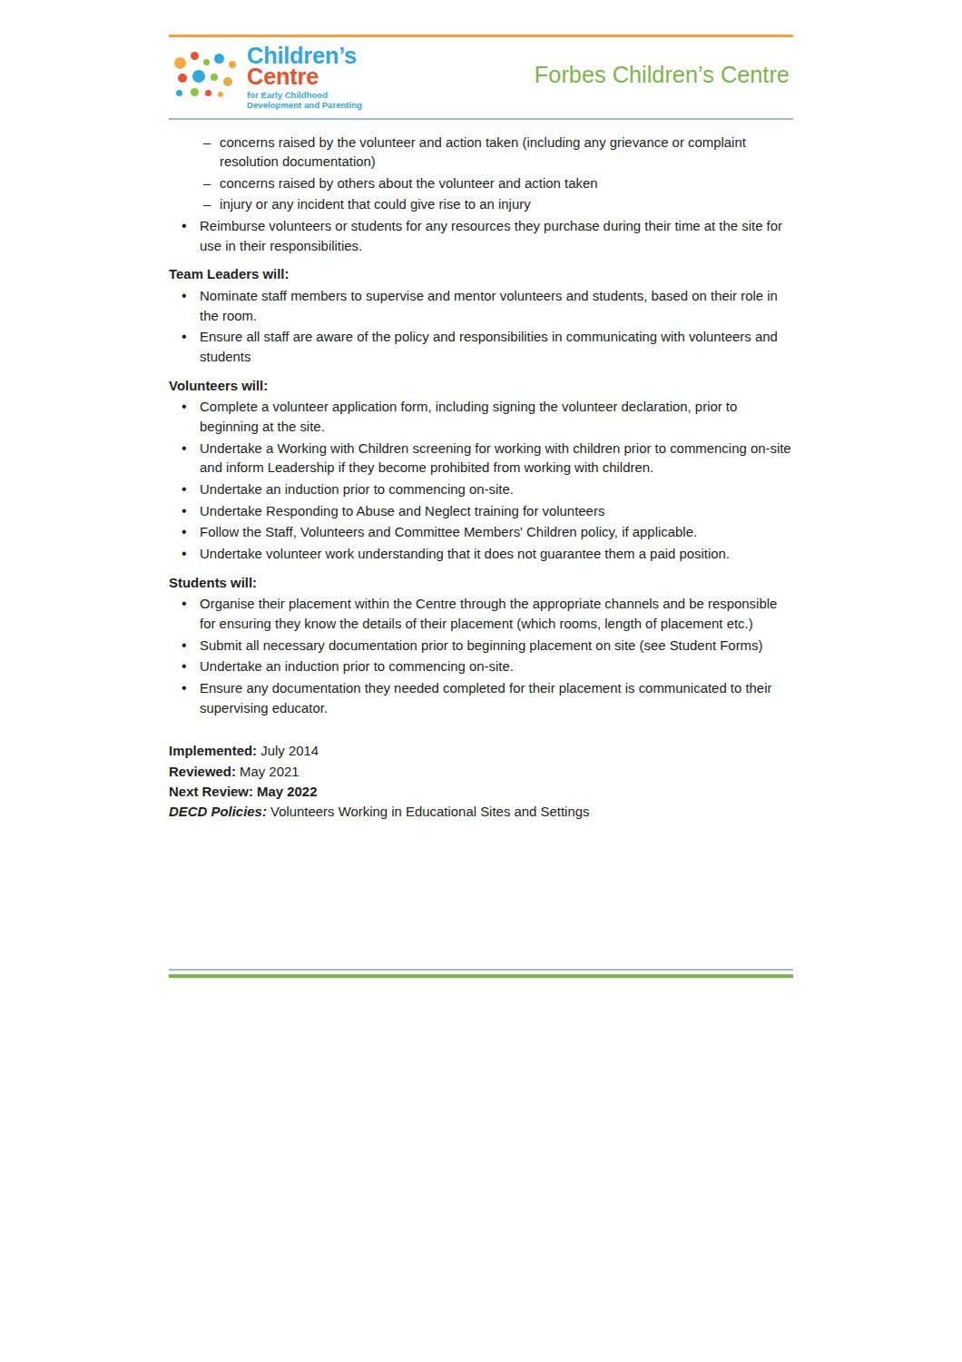Children’s
Centre
for Early Childhood
Development and Parenting
Forbes Children’s Centre
concerns raised by the volunteer and action taken (including any grievance or complaint resolution documentation)
concerns raised by others about the volunteer and action taken
injury or any incident that could give rise to an injury
Reimburse volunteers or students for any resources they purchase during their time at the site for use in their responsibilities.
Team Leaders will:
Nominate staff members to supervise and mentor volunteers and students, based on their role in the room.
Ensure all staff are aware of the policy and responsibilities in communicating with volunteers and students
Volunteers will:
Complete a volunteer application form, including signing the volunteer declaration, prior to beginning at the site.
Undertake a Working with Children screening for working with children prior to commencing on-site and inform Leadership if they become prohibited from working with children.
Undertake an induction prior to commencing on-site.
Undertake Responding to Abuse and Neglect training for volunteers
Follow the Staff, Volunteers and Committee Members' Children policy, if applicable.
Undertake volunteer work understanding that it does not guarantee them a paid position.
Students will:
Organise their placement within the Centre through the appropriate channels and be responsible for ensuring they know the details of their placement (which rooms, length of placement etc.)
Submit all necessary documentation prior to beginning placement on site (see Student Forms)
Undertake an induction prior to commencing on-site.
Ensure any documentation they needed completed for their placement is communicated to their supervising educator.
Implemented: July 2014
Reviewed: May 2021
Next Review: May 2022
DECD Policies: Volunteers Working in Educational Sites and Settings